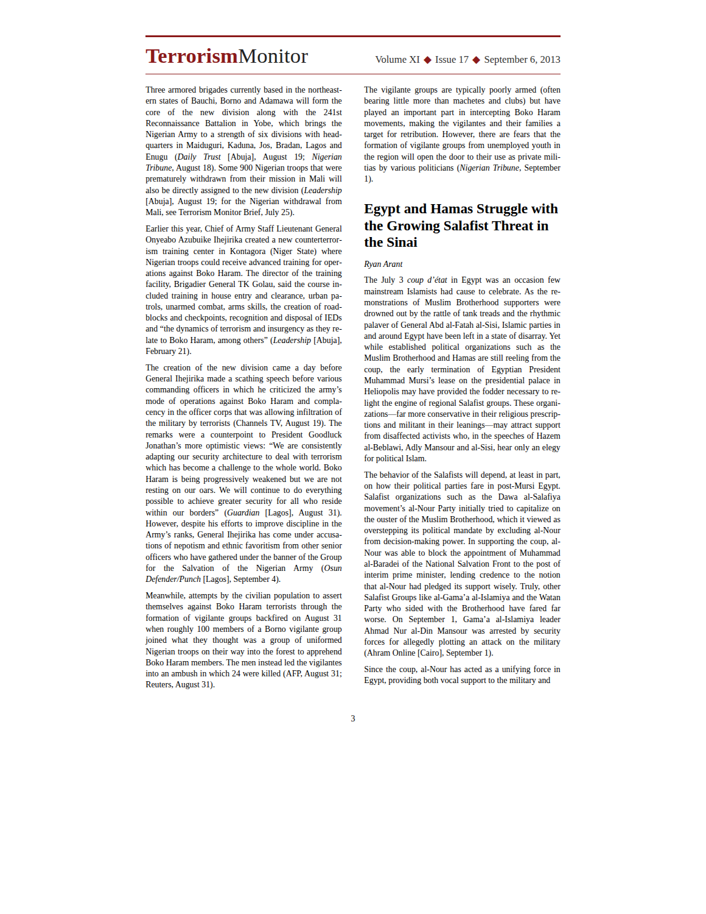Terrorism Monitor
Volume XI ◆ Issue 17 ◆ September 6, 2013
Three armored brigades currently based in the northeastern states of Bauchi, Borno and Adamawa will form the core of the new division along with the 241st Reconnaissance Battalion in Yobe, which brings the Nigerian Army to a strength of six divisions with headquarters in Maiduguri, Kaduna, Jos, Bradan, Lagos and Enugu (Daily Trust [Abuja], August 19; Nigerian Tribune, August 18). Some 900 Nigerian troops that were prematurely withdrawn from their mission in Mali will also be directly assigned to the new division (Leadership [Abuja], August 19; for the Nigerian withdrawal from Mali, see Terrorism Monitor Brief, July 25).
Earlier this year, Chief of Army Staff Lieutenant General Onyeabo Azubuike Ihejirika created a new counterterrorism training center in Kontagora (Niger State) where Nigerian troops could receive advanced training for operations against Boko Haram. The director of the training facility, Brigadier General TK Golau, said the course included training in house entry and clearance, urban patrols, unarmed combat, arms skills, the creation of road-blocks and checkpoints, recognition and disposal of IEDs and “the dynamics of terrorism and insurgency as they relate to Boko Haram, among others” (Leadership [Abuja], February 21).
The creation of the new division came a day before General Ihejirika made a scathing speech before various commanding officers in which he criticized the army’s mode of operations against Boko Haram and complacency in the officer corps that was allowing infiltration of the military by terrorists (Channels TV, August 19). The remarks were a counterpoint to President Goodluck Jonathan’s more optimistic views: “We are consistently adapting our security architecture to deal with terrorism which has become a challenge to the whole world. Boko Haram is being progressively weakened but we are not resting on our oars. We will continue to do everything possible to achieve greater security for all who reside within our borders” (Guardian [Lagos], August 31). However, despite his efforts to improve discipline in the Army’s ranks, General Ihejirika has come under accusations of nepotism and ethnic favoritism from other senior officers who have gathered under the banner of the Group for the Salvation of the Nigerian Army (Osun Defender/Punch [Lagos], September 4).
Meanwhile, attempts by the civilian population to assert themselves against Boko Haram terrorists through the formation of vigilante groups backfired on August 31 when roughly 100 members of a Borno vigilante group joined what they thought was a group of uniformed Nigerian troops on their way into the forest to apprehend Boko Haram members. The men instead led the vigilantes into an ambush in which 24 were killed (AFP, August 31; Reuters, August 31).
The vigilante groups are typically poorly armed (often bearing little more than machetes and clubs) but have played an important part in intercepting Boko Haram movements, making the vigilantes and their families a target for retribution. However, there are fears that the formation of vigilante groups from unemployed youth in the region will open the door to their use as private militias by various politicians (Nigerian Tribune, September 1).
Egypt and Hamas Struggle with the Growing Salafist Threat in the Sinai
Ryan Arant
The July 3 coup d’état in Egypt was an occasion few mainstream Islamists had cause to celebrate. As the remonstrations of Muslim Brotherhood supporters were drowned out by the rattle of tank treads and the rhythmic palaver of General Abd al-Fatah al-Sisi, Islamic parties in and around Egypt have been left in a state of disarray. Yet while established political organizations such as the Muslim Brotherhood and Hamas are still reeling from the coup, the early termination of Egyptian President Muhammad Mursi’s lease on the presidential palace in Heliopolis may have provided the fodder necessary to relight the engine of regional Salafist groups. These organizations—far more conservative in their religious prescriptions and militant in their leanings—may attract support from disaffected activists who, in the speeches of Hazem al-Beblawi, Adly Mansour and al-Sisi, hear only an elegy for political Islam.
The behavior of the Salafists will depend, at least in part, on how their political parties fare in post-Mursi Egypt. Salafist organizations such as the Dawa al-Salafiya movement’s al-Nour Party initially tried to capitalize on the ouster of the Muslim Brotherhood, which it viewed as overstepping its political mandate by excluding al-Nour from decision-making power. In supporting the coup, al-Nour was able to block the appointment of Muhammad al-Baradei of the National Salvation Front to the post of interim prime minister, lending credence to the notion that al-Nour had pledged its support wisely. Truly, other Salafist Groups like al-Gama’a al-Islamiya and the Watan Party who sided with the Brotherhood have fared far worse. On September 1, Gama’a al-Islamiya leader Ahmad Nur al-Din Mansour was arrested by security forces for allegedly plotting an attack on the military (Ahram Online [Cairo], September 1).
Since the coup, al-Nour has acted as a unifying force in Egypt, providing both vocal support to the military and
3